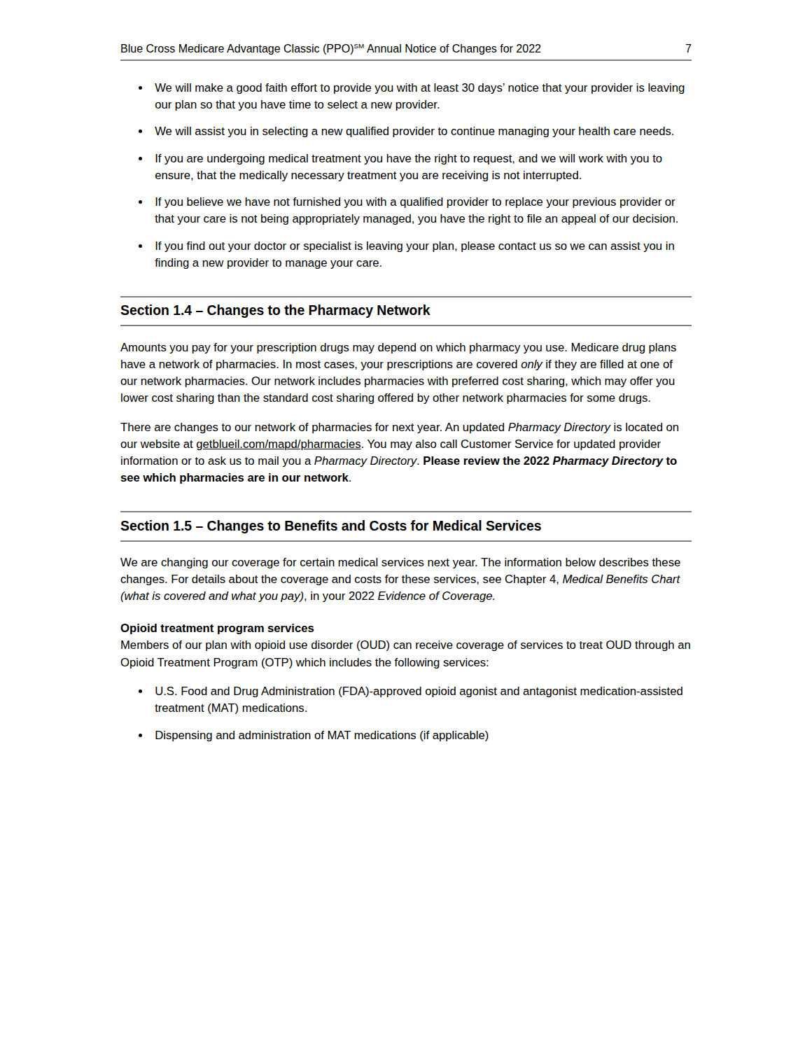Blue Cross Medicare Advantage Classic (PPO)SM Annual Notice of Changes for 2022
7
We will make a good faith effort to provide you with at least 30 days’ notice that your provider is leaving our plan so that you have time to select a new provider.
We will assist you in selecting a new qualified provider to continue managing your health care needs.
If you are undergoing medical treatment you have the right to request, and we will work with you to ensure, that the medically necessary treatment you are receiving is not interrupted.
If you believe we have not furnished you with a qualified provider to replace your previous provider or that your care is not being appropriately managed, you have the right to file an appeal of our decision.
If you find out your doctor or specialist is leaving your plan, please contact us so we can assist you in finding a new provider to manage your care.
Section 1.4 – Changes to the Pharmacy Network
Amounts you pay for your prescription drugs may depend on which pharmacy you use. Medicare drug plans have a network of pharmacies. In most cases, your prescriptions are covered only if they are filled at one of our network pharmacies. Our network includes pharmacies with preferred cost sharing, which may offer you lower cost sharing than the standard cost sharing offered by other network pharmacies for some drugs.
There are changes to our network of pharmacies for next year. An updated Pharmacy Directory is located on our website at getblueil.com/mapd/pharmacies. You may also call Customer Service for updated provider information or to ask us to mail you a Pharmacy Directory. Please review the 2022 Pharmacy Directory to see which pharmacies are in our network.
Section 1.5 – Changes to Benefits and Costs for Medical Services
We are changing our coverage for certain medical services next year. The information below describes these changes. For details about the coverage and costs for these services, see Chapter 4, Medical Benefits Chart (what is covered and what you pay), in your 2022 Evidence of Coverage.
Opioid treatment program services
Members of our plan with opioid use disorder (OUD) can receive coverage of services to treat OUD through an Opioid Treatment Program (OTP) which includes the following services:
U.S. Food and Drug Administration (FDA)-approved opioid agonist and antagonist medication-assisted treatment (MAT) medications.
Dispensing and administration of MAT medications (if applicable)